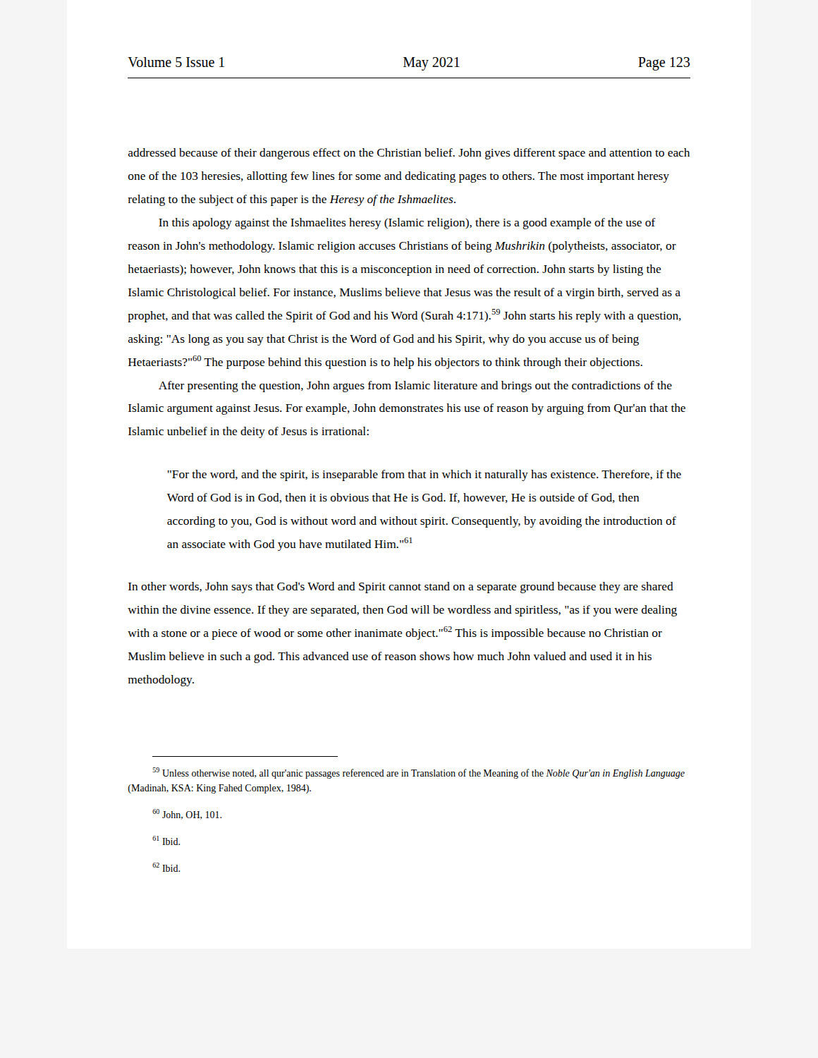Volume 5 Issue 1 May 2021 Page 123
addressed because of their dangerous effect on the Christian belief. John gives different space and attention to each one of the 103 heresies, allotting few lines for some and dedicating pages to others. The most important heresy relating to the subject of this paper is the Heresy of the Ishmaelites.
In this apology against the Ishmaelites heresy (Islamic religion), there is a good example of the use of reason in John's methodology. Islamic religion accuses Christians of being Mushrikin (polytheists, associator, or hetaeriasts); however, John knows that this is a misconception in need of correction. John starts by listing the Islamic Christological belief. For instance, Muslims believe that Jesus was the result of a virgin birth, served as a prophet, and that was called the Spirit of God and his Word (Surah 4:171).59 John starts his reply with a question, asking: "As long as you say that Christ is the Word of God and his Spirit, why do you accuse us of being Hetaeriasts?"60 The purpose behind this question is to help his objectors to think through their objections.
After presenting the question, John argues from Islamic literature and brings out the contradictions of the Islamic argument against Jesus. For example, John demonstrates his use of reason by arguing from Qur'an that the Islamic unbelief in the deity of Jesus is irrational:
"For the word, and the spirit, is inseparable from that in which it naturally has existence. Therefore, if the Word of God is in God, then it is obvious that He is God. If, however, He is outside of God, then according to you, God is without word and without spirit. Consequently, by avoiding the introduction of an associate with God you have mutilated Him."61
In other words, John says that God's Word and Spirit cannot stand on a separate ground because they are shared within the divine essence. If they are separated, then God will be wordless and spiritless, "as if you were dealing with a stone or a piece of wood or some other inanimate object."62 This is impossible because no Christian or Muslim believe in such a god. This advanced use of reason shows how much John valued and used it in his methodology.
59 Unless otherwise noted, all qur'anic passages referenced are in Translation of the Meaning of the Noble Qur'an in English Language (Madinah, KSA: King Fahed Complex, 1984).
60 John, OH, 101.
61 Ibid.
62 Ibid.